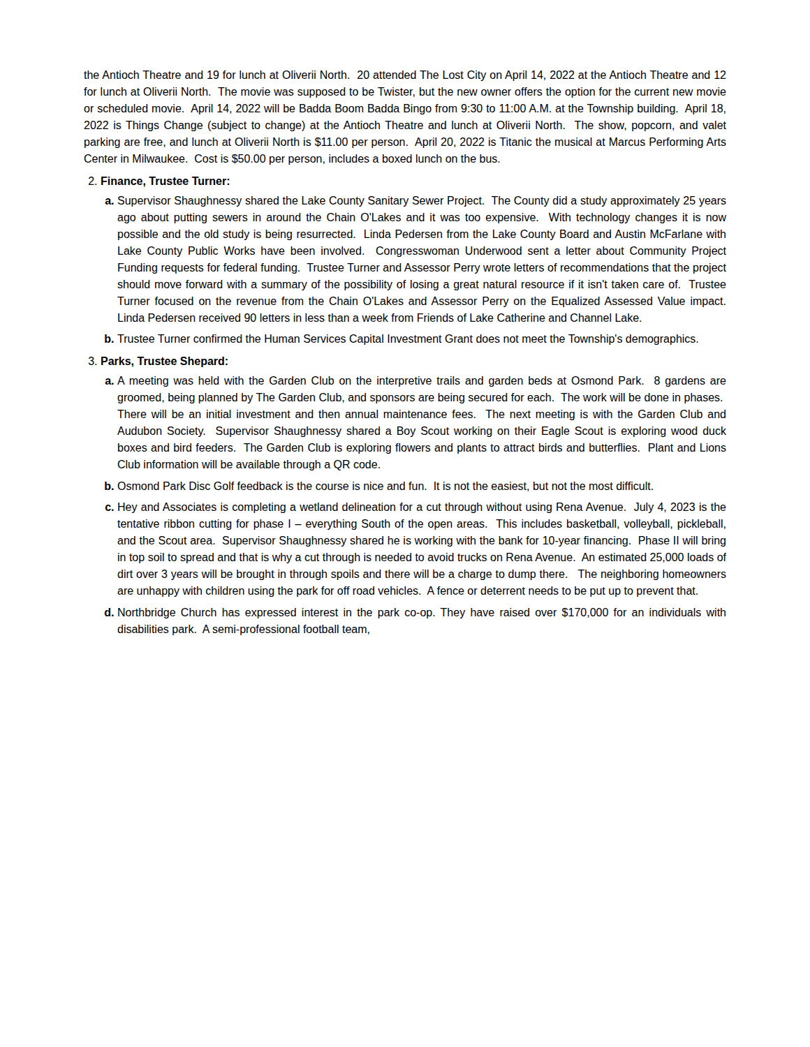the Antioch Theatre and 19 for lunch at Oliverii North. 20 attended The Lost City on April 14, 2022 at the Antioch Theatre and 12 for lunch at Oliverii North. The movie was supposed to be Twister, but the new owner offers the option for the current new movie or scheduled movie. April 14, 2022 will be Badda Boom Badda Bingo from 9:30 to 11:00 A.M. at the Township building. April 18, 2022 is Things Change (subject to change) at the Antioch Theatre and lunch at Oliverii North. The show, popcorn, and valet parking are free, and lunch at Oliverii North is $11.00 per person. April 20, 2022 is Titanic the musical at Marcus Performing Arts Center in Milwaukee. Cost is $50.00 per person, includes a boxed lunch on the bus.
Finance, Trustee Turner:
Supervisor Shaughnessy shared the Lake County Sanitary Sewer Project. The County did a study approximately 25 years ago about putting sewers in around the Chain O'Lakes and it was too expensive. With technology changes it is now possible and the old study is being resurrected. Linda Pedersen from the Lake County Board and Austin McFarlane with Lake County Public Works have been involved. Congresswoman Underwood sent a letter about Community Project Funding requests for federal funding. Trustee Turner and Assessor Perry wrote letters of recommendations that the project should move forward with a summary of the possibility of losing a great natural resource if it isn't taken care of. Trustee Turner focused on the revenue from the Chain O'Lakes and Assessor Perry on the Equalized Assessed Value impact. Linda Pedersen received 90 letters in less than a week from Friends of Lake Catherine and Channel Lake.
Trustee Turner confirmed the Human Services Capital Investment Grant does not meet the Township's demographics.
Parks, Trustee Shepard:
A meeting was held with the Garden Club on the interpretive trails and garden beds at Osmond Park. 8 gardens are groomed, being planned by The Garden Club, and sponsors are being secured for each. The work will be done in phases. There will be an initial investment and then annual maintenance fees. The next meeting is with the Garden Club and Audubon Society. Supervisor Shaughnessy shared a Boy Scout working on their Eagle Scout is exploring wood duck boxes and bird feeders. The Garden Club is exploring flowers and plants to attract birds and butterflies. Plant and Lions Club information will be available through a QR code.
Osmond Park Disc Golf feedback is the course is nice and fun. It is not the easiest, but not the most difficult.
Hey and Associates is completing a wetland delineation for a cut through without using Rena Avenue. July 4, 2023 is the tentative ribbon cutting for phase I – everything South of the open areas. This includes basketball, volleyball, pickleball, and the Scout area. Supervisor Shaughnessy shared he is working with the bank for 10-year financing. Phase II will bring in top soil to spread and that is why a cut through is needed to avoid trucks on Rena Avenue. An estimated 25,000 loads of dirt over 3 years will be brought in through spoils and there will be a charge to dump there. The neighboring homeowners are unhappy with children using the park for off road vehicles. A fence or deterrent needs to be put up to prevent that.
Northbridge Church has expressed interest in the park co-op. They have raised over $170,000 for an individuals with disabilities park. A semi-professional football team,